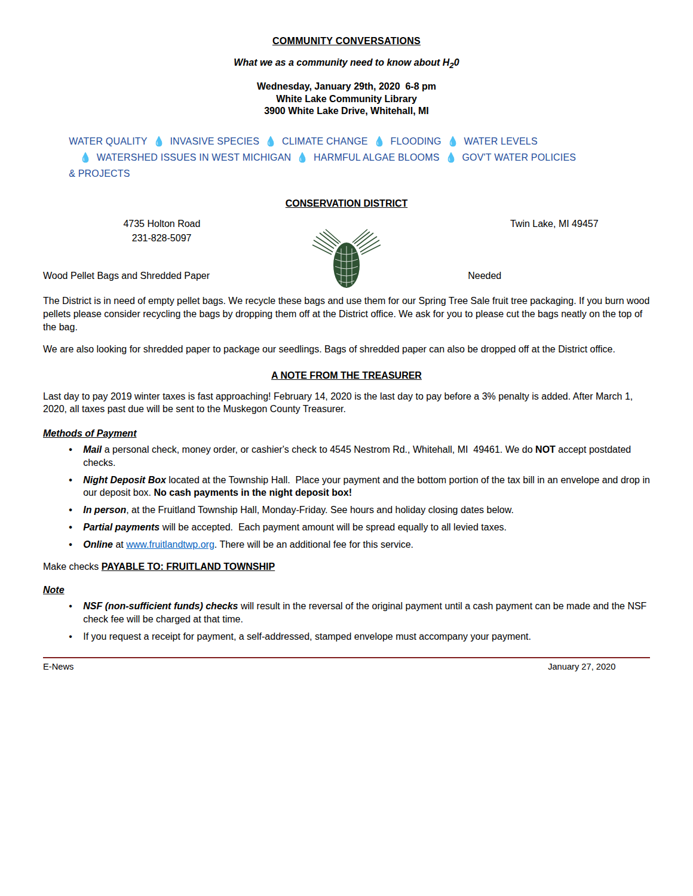COMMUNITY CONVERSATIONS
What we as a community need to know about H20
Wednesday, January 29th, 2020 6-8 pm
White Lake Community Library
3900 White Lake Drive, Whitehall, MI
WATER QUALITY 💧 INVASIVE SPECIES 💧 CLIMATE CHANGE 💧 FLOODING 💧 WATER LEVELS
💧 WATERSHED ISSUES IN WEST MICHIGAN 💧 HARMFUL ALGAE BLOOMS 💧 GOV'T WATER POLICIES
& PROJECTS
CONSERVATION DISTRICT
4735 Holton Road
Twin Lake, MI 49457
231-828-5097
Wood Pellet Bags and Shredded Paper
Needed
The District is in need of empty pellet bags. We recycle these bags and use them for our Spring Tree Sale fruit tree packaging. If you burn wood pellets please consider recycling the bags by dropping them off at the District office. We ask for you to please cut the bags neatly on the top of the bag.
We are also looking for shredded paper to package our seedlings. Bags of shredded paper can also be dropped off at the District office.
A NOTE FROM THE TREASURER
Last day to pay 2019 winter taxes is fast approaching! February 14, 2020 is the last day to pay before a 3% penalty is added. After March 1, 2020, all taxes past due will be sent to the Muskegon County Treasurer.
Methods of Payment
Mail a personal check, money order, or cashier's check to 4545 Nestrom Rd., Whitehall, MI 49461. We do NOT accept postdated checks.
Night Deposit Box located at the Township Hall. Place your payment and the bottom portion of the tax bill in an envelope and drop in our deposit box. No cash payments in the night deposit box!
In person, at the Fruitland Township Hall, Monday-Friday. See hours and holiday closing dates below.
Partial payments will be accepted. Each payment amount will be spread equally to all levied taxes.
Online at www.fruitlandtwp.org. There will be an additional fee for this service.
Make checks PAYABLE TO: FRUITLAND TOWNSHIP
Note
NSF (non-sufficient funds) checks will result in the reversal of the original payment until a cash payment can be made and the NSF check fee will be charged at that time.
If you request a receipt for payment, a self-addressed, stamped envelope must accompany your payment.
E-News
January 27, 2020